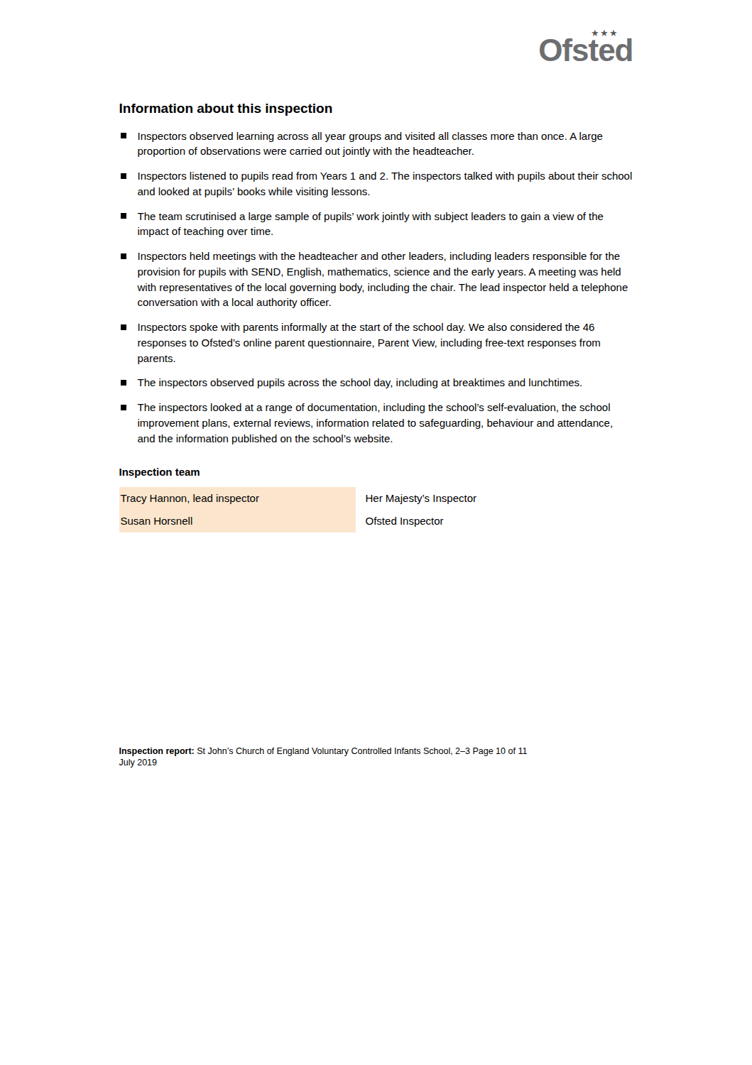★★★ Ofsted
Information about this inspection
Inspectors observed learning across all year groups and visited all classes more than once. A large proportion of observations were carried out jointly with the headteacher.
Inspectors listened to pupils read from Years 1 and 2. The inspectors talked with pupils about their school and looked at pupils’ books while visiting lessons.
The team scrutinised a large sample of pupils’ work jointly with subject leaders to gain a view of the impact of teaching over time.
Inspectors held meetings with the headteacher and other leaders, including leaders responsible for the provision for pupils with SEND, English, mathematics, science and the early years. A meeting was held with representatives of the local governing body, including the chair. The lead inspector held a telephone conversation with a local authority officer.
Inspectors spoke with parents informally at the start of the school day. We also considered the 46 responses to Ofsted’s online parent questionnaire, Parent View, including free-text responses from parents.
The inspectors observed pupils across the school day, including at breaktimes and lunchtimes.
The inspectors looked at a range of documentation, including the school’s self-evaluation, the school improvement plans, external reviews, information related to safeguarding, behaviour and attendance, and the information published on the school’s website.
Inspection team
| Tracy Hannon, lead inspector | Her Majesty’s Inspector |
| Susan Horsnell | Ofsted Inspector |
Inspection report: St John’s Church of England Voluntary Controlled Infants School, 2–3 Page 10 of 11
July 2019